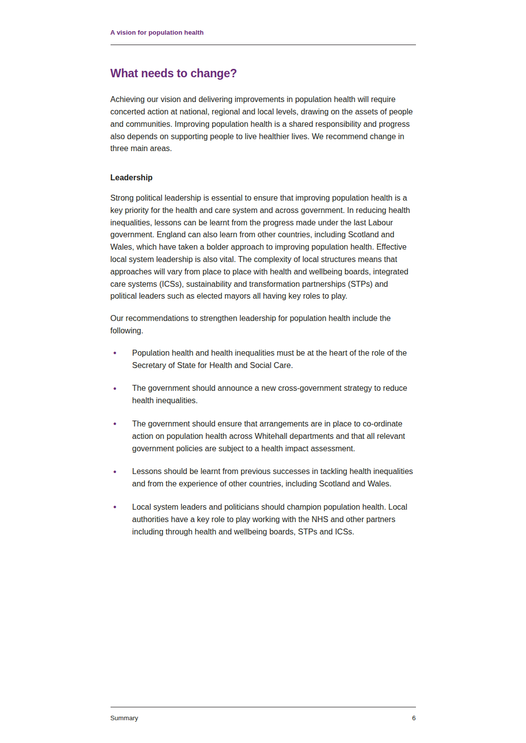A vision for population health
What needs to change?
Achieving our vision and delivering improvements in population health will require concerted action at national, regional and local levels, drawing on the assets of people and communities. Improving population health is a shared responsibility and progress also depends on supporting people to live healthier lives. We recommend change in three main areas.
Leadership
Strong political leadership is essential to ensure that improving population health is a key priority for the health and care system and across government. In reducing health inequalities, lessons can be learnt from the progress made under the last Labour government. England can also learn from other countries, including Scotland and Wales, which have taken a bolder approach to improving population health. Effective local system leadership is also vital. The complexity of local structures means that approaches will vary from place to place with health and wellbeing boards, integrated care systems (ICSs), sustainability and transformation partnerships (STPs) and political leaders such as elected mayors all having key roles to play.
Our recommendations to strengthen leadership for population health include the following.
Population health and health inequalities must be at the heart of the role of the Secretary of State for Health and Social Care.
The government should announce a new cross-government strategy to reduce health inequalities.
The government should ensure that arrangements are in place to co-ordinate action on population health across Whitehall departments and that all relevant government policies are subject to a health impact assessment.
Lessons should be learnt from previous successes in tackling health inequalities and from the experience of other countries, including Scotland and Wales.
Local system leaders and politicians should champion population health. Local authorities have a key role to play working with the NHS and other partners including through health and wellbeing boards, STPs and ICSs.
Summary 6